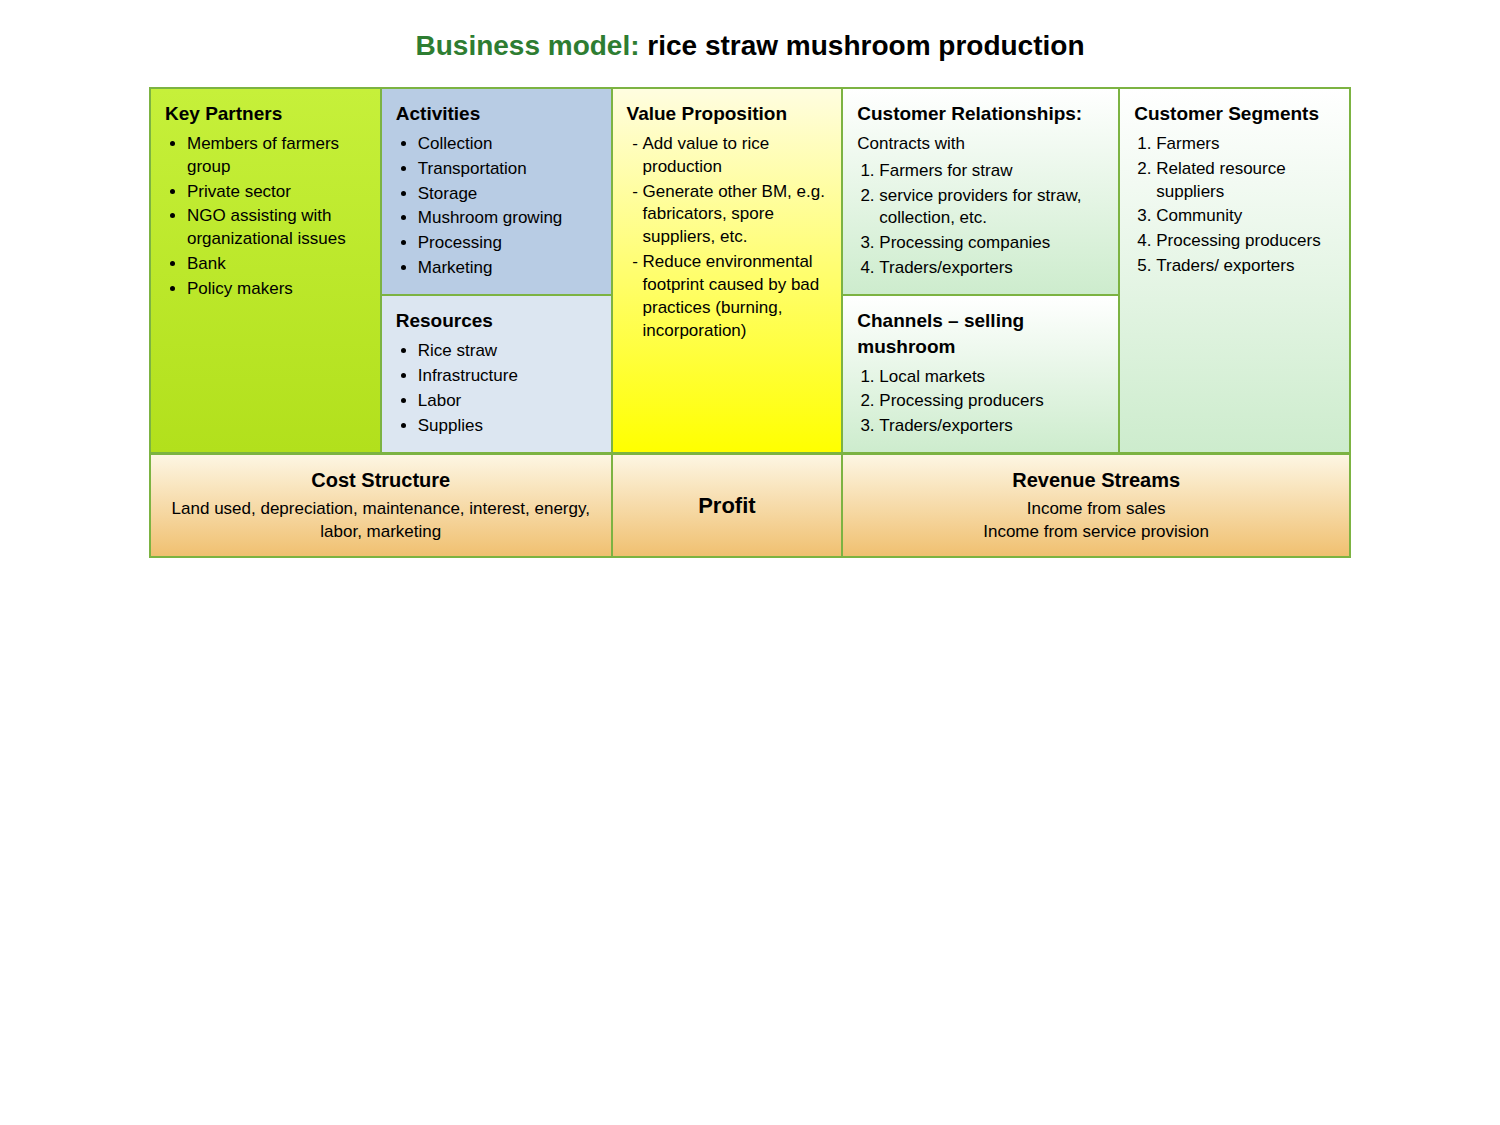Business model: rice straw mushroom production
Key Partners
Members of farmers group
Private sector
NGO assisting with organizational issues
Bank
Policy makers
Activities
Collection
Transportation
Storage
Mushroom growing
Processing
Marketing
Resources
Rice straw
Infrastructure
Labor
Supplies
Value Proposition
Add value to rice production
Generate other BM, e.g. fabricators, spore suppliers, etc.
Reduce environmental footprint caused by bad practices (burning, incorporation)
Customer Relationships:
Contracts with
Farmers for straw
service providers for straw, collection, etc.
Processing companies
Traders/exporters
Channels – selling mushroom
Local markets
Processing producers
Traders/exporters
Customer Segments
Farmers
Related resource suppliers
Community
Processing producers
Traders/ exporters
Cost Structure
Land used, depreciation, maintenance, interest, energy, labor, marketing
Profit
Revenue Streams
Income from sales
Income from service provision